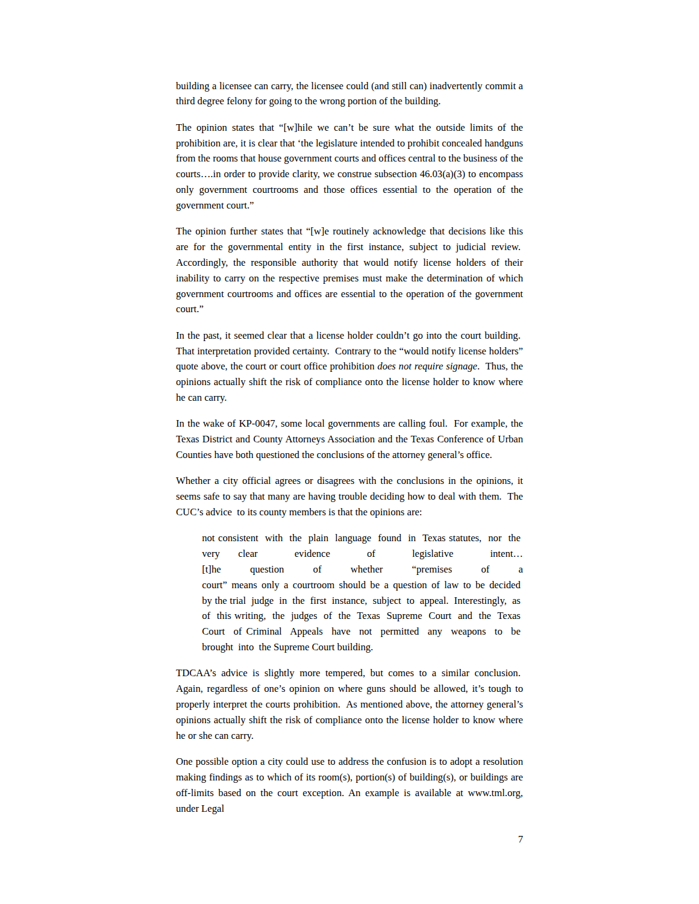building a licensee can carry, the licensee could (and still can) inadvertently commit a third degree felony for going to the wrong portion of the building.
The opinion states that “[w]hile we can’t be sure what the outside limits of the prohibition are, it is clear that ‘the legislature intended to prohibit concealed handguns from the rooms that house government courts and offices central to the business of the courts….in order to provide clarity, we construe subsection 46.03(a)(3) to encompass only government courtrooms and those offices essential to the operation of the government court.”
The opinion further states that “[w]e routinely acknowledge that decisions like this are for the governmental entity in the first instance, subject to judicial review. Accordingly, the responsible authority that would notify license holders of their inability to carry on the respective premises must make the determination of which government courtrooms and offices are essential to the operation of the government court.”
In the past, it seemed clear that a license holder couldn’t go into the court building. That interpretation provided certainty. Contrary to the “would notify license holders” quote above, the court or court office prohibition does not require signage. Thus, the opinions actually shift the risk of compliance onto the license holder to know where he can carry.
In the wake of KP-0047, some local governments are calling foul. For example, the Texas District and County Attorneys Association and the Texas Conference of Urban Counties have both questioned the conclusions of the attorney general’s office.
Whether a city official agrees or disagrees with the conclusions in the opinions, it seems safe to say that many are having trouble deciding how to deal with them. The CUC’s advice to its county members is that the opinions are:
not consistent with the plain language found in Texas statutes, nor the very clear evidence of legislative intent…[t]he question of whether “premises of a court” means only a courtroom should be a question of law to be decided by the trial judge in the first instance, subject to appeal. Interestingly, as of this writing, the judges of the Texas Supreme Court and the Texas Court of Criminal Appeals have not permitted any weapons to be brought into the Supreme Court building.
TDCAA’s advice is slightly more tempered, but comes to a similar conclusion. Again, regardless of one’s opinion on where guns should be allowed, it’s tough to properly interpret the courts prohibition. As mentioned above, the attorney general’s opinions actually shift the risk of compliance onto the license holder to know where he or she can carry.
One possible option a city could use to address the confusion is to adopt a resolution making findings as to which of its room(s), portion(s) of building(s), or buildings are off-limits based on the court exception. An example is available at www.tml.org, under Legal
7